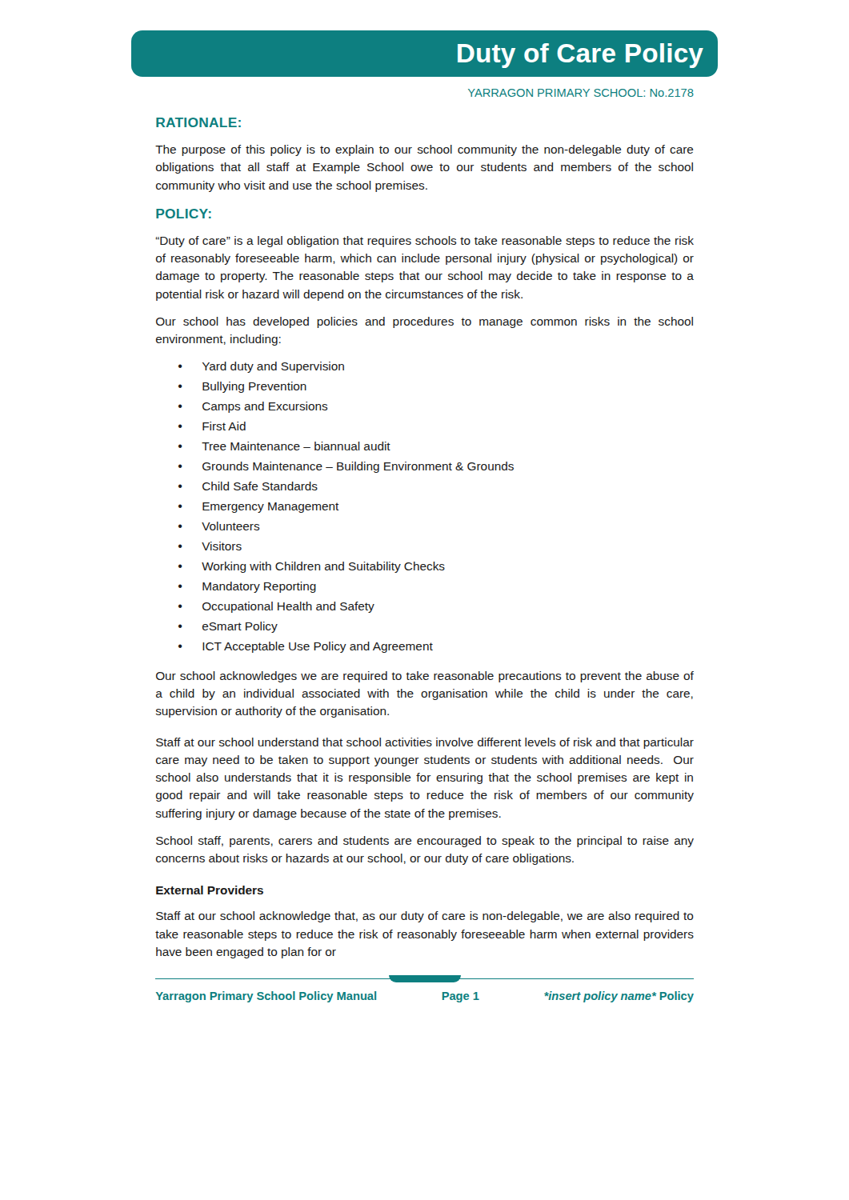Duty of Care Policy
YARRAGON PRIMARY SCHOOL: No.2178
RATIONALE:
The purpose of this policy is to explain to our school community the non-delegable duty of care obligations that all staff at Example School owe to our students and members of the school community who visit and use the school premises.
POLICY:
“Duty of care” is a legal obligation that requires schools to take reasonable steps to reduce the risk of reasonably foreseeable harm, which can include personal injury (physical or psychological) or damage to property. The reasonable steps that our school may decide to take in response to a potential risk or hazard will depend on the circumstances of the risk.
Our school has developed policies and procedures to manage common risks in the school environment, including:
Yard duty and Supervision
Bullying Prevention
Camps and Excursions
First Aid
Tree Maintenance – biannual audit
Grounds Maintenance – Building Environment & Grounds
Child Safe Standards
Emergency Management
Volunteers
Visitors
Working with Children and Suitability Checks
Mandatory Reporting
Occupational Health and Safety
eSmart Policy
ICT Acceptable Use Policy and Agreement
Our school acknowledges we are required to take reasonable precautions to prevent the abuse of a child by an individual associated with the organisation while the child is under the care, supervision or authority of the organisation.
Staff at our school understand that school activities involve different levels of risk and that particular care may need to be taken to support younger students or students with additional needs. Our school also understands that it is responsible for ensuring that the school premises are kept in good repair and will take reasonable steps to reduce the risk of members of our community suffering injury or damage because of the state of the premises.
School staff, parents, carers and students are encouraged to speak to the principal to raise any concerns about risks or hazards at our school, or our duty of care obligations.
External Providers
Staff at our school acknowledge that, as our duty of care is non-delegable, we are also required to take reasonable steps to reduce the risk of reasonably foreseeable harm when external providers have been engaged to plan for or
Yarragon Primary School Policy Manual
Page 1
*insert policy name* Policy